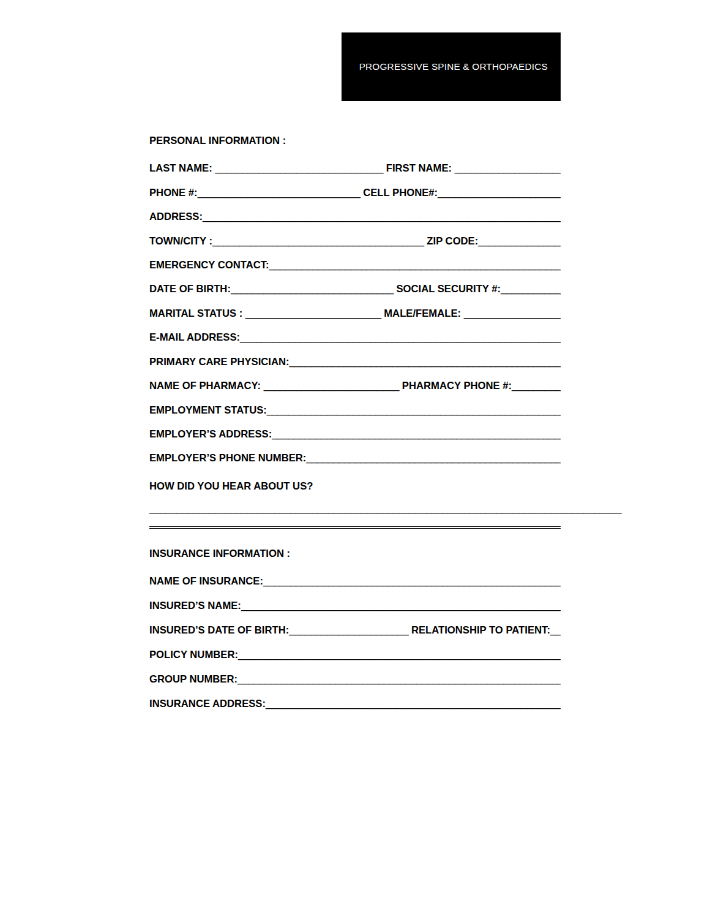PROGRESSIVE SPINE & ORTHOPAEDICS
PERSONAL INFORMATION :
LAST NAME: _______________________________ FIRST NAME: _________________________________
PHONE #:______________________________ CELL PHONE#:_____________________________________
ADDRESS:_________________________________________________________________________
TOWN/CITY :_______________________________________ ZIP CODE:_________________________
EMERGENCY CONTACT:_______________________________________________________________
DATE OF BIRTH:______________________________ SOCIAL SECURITY #:________________________
MARITAL STATUS : _________________________ MALE/FEMALE: ______________________________
E-MAIL ADDRESS:___________________________________________________________________
PRIMARY CARE PHYSICIAN:____________________________________________________________
NAME OF PHARMACY: _________________________ PHARMACY PHONE #:______________________
EMPLOYMENT STATUS:_______________________________________________________________
EMPLOYER’S ADDRESS:______________________________________________________________
EMPLOYER’S PHONE NUMBER:_________________________________________________________
HOW DID YOU HEAR ABOUT US?
_______________________________________________________________________________________
INSURANCE INFORMATION :
NAME OF INSURANCE:_______________________________________________________________
INSURED’S NAME:__________________________________________________________________
INSURED’S DATE OF BIRTH:______________________ RELATIONSHIP TO PATIENT:__________________
POLICY NUMBER:___________________________________________________________________
GROUP NUMBER:__________________________________________________________________
INSURANCE ADDRESS:_______________________________________________________________